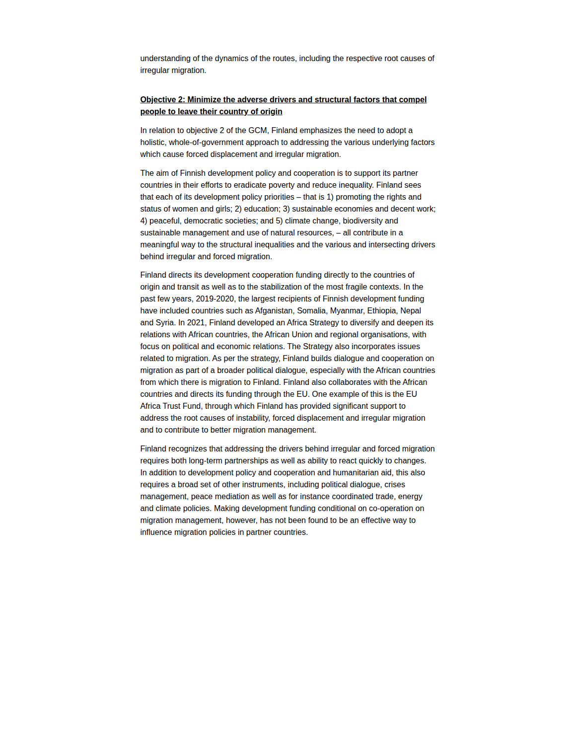understanding of the dynamics of the routes, including the respective root causes of irregular migration.
Objective 2: Minimize the adverse drivers and structural factors that compel people to leave their country of origin
In relation to objective 2 of the GCM, Finland emphasizes the need to adopt a holistic, whole-of-government approach to addressing the various underlying factors which cause forced displacement and irregular migration.
The aim of Finnish development policy and cooperation is to support its partner countries in their efforts to eradicate poverty and reduce inequality. Finland sees that each of its development policy priorities – that is 1) promoting the rights and status of women and girls; 2) education; 3) sustainable economies and decent work; 4) peaceful, democratic societies; and 5) climate change, biodiversity and sustainable management and use of natural resources, – all contribute in a meaningful way to the structural inequalities and the various and intersecting drivers behind irregular and forced migration.
Finland directs its development cooperation funding directly to the countries of origin and transit as well as to the stabilization of the most fragile contexts. In the past few years, 2019-2020, the largest recipients of Finnish development funding have included countries such as Afganistan, Somalia, Myanmar, Ethiopia, Nepal and Syria. In 2021, Finland developed an Africa Strategy to diversify and deepen its relations with African countries, the African Union and regional organisations, with focus on political and economic relations. The Strategy also incorporates issues related to migration. As per the strategy, Finland builds dialogue and cooperation on migration as part of a broader political dialogue, especially with the African countries from which there is migration to Finland. Finland also collaborates with the African countries and directs its funding through the EU. One example of this is the EU Africa Trust Fund, through which Finland has provided significant support to address the root causes of instability, forced displacement and irregular migration and to contribute to better migration management.
Finland recognizes that addressing the drivers behind irregular and forced migration requires both long-term partnerships as well as ability to react quickly to changes. In addition to development policy and cooperation and humanitarian aid, this also requires a broad set of other instruments, including political dialogue, crises management, peace mediation as well as for instance coordinated trade, energy and climate policies. Making development funding conditional on co-operation on migration management, however, has not been found to be an effective way to influence migration policies in partner countries.